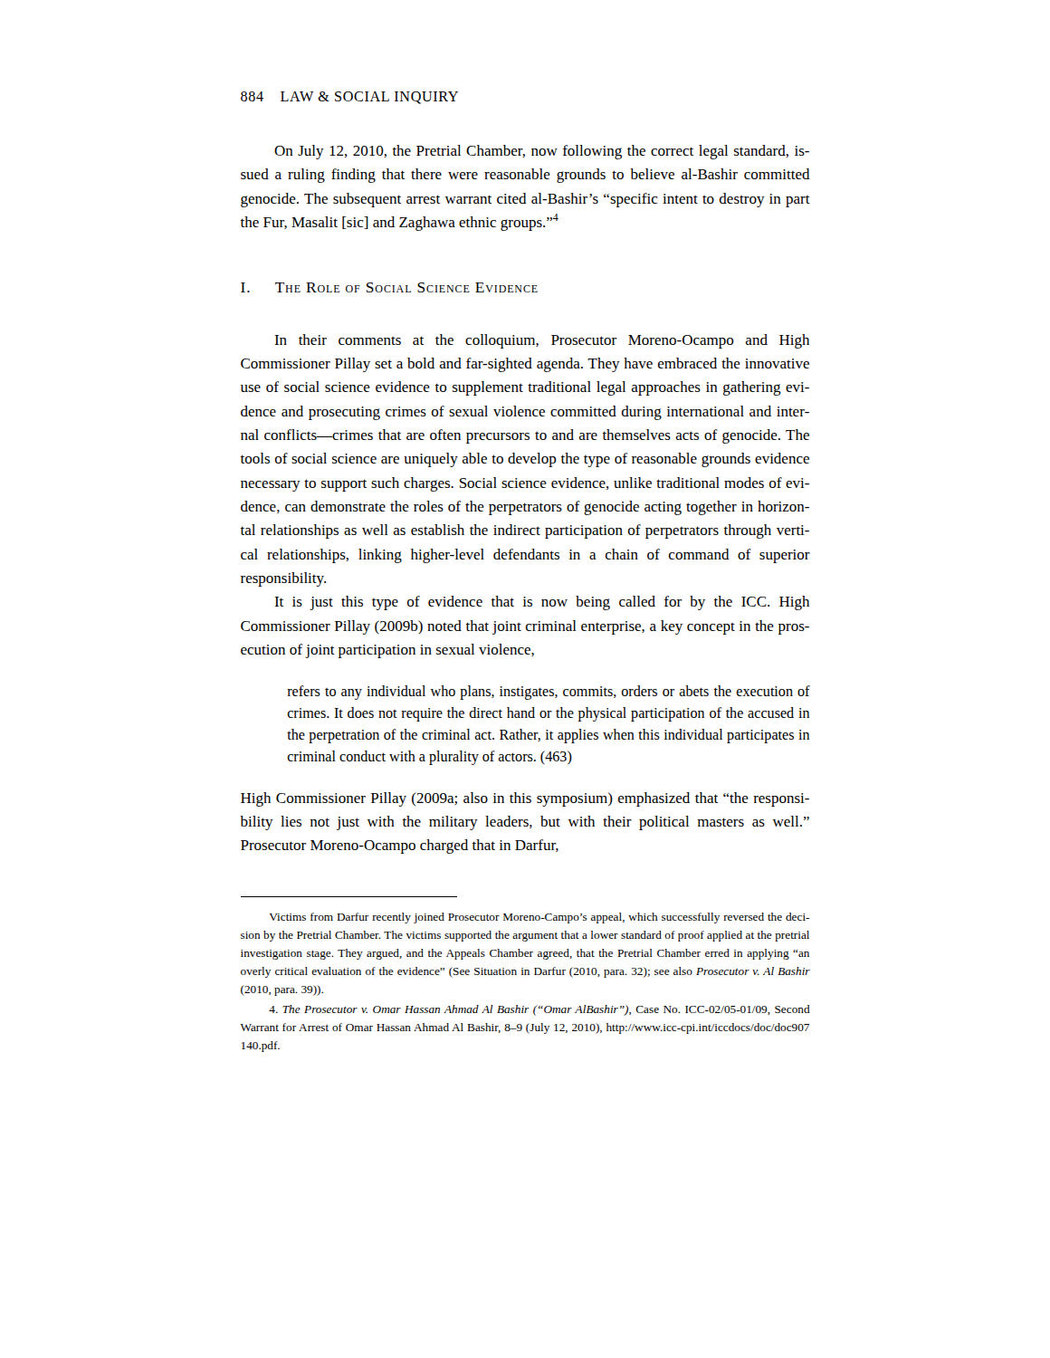884 LAW & SOCIAL INQUIRY
On July 12, 2010, the Pretrial Chamber, now following the correct legal standard, issued a ruling finding that there were reasonable grounds to believe al-Bashir committed genocide. The subsequent arrest warrant cited al-Bashir’s “specific intent to destroy in part the Fur, Masalit [sic] and Zaghawa ethnic groups.”4
I. The Role of Social Science Evidence
In their comments at the colloquium, Prosecutor Moreno-Ocampo and High Commissioner Pillay set a bold and far-sighted agenda. They have embraced the innovative use of social science evidence to supplement traditional legal approaches in gathering evidence and prosecuting crimes of sexual violence committed during international and internal conflicts—crimes that are often precursors to and are themselves acts of genocide. The tools of social science are uniquely able to develop the type of reasonable grounds evidence necessary to support such charges. Social science evidence, unlike traditional modes of evidence, can demonstrate the roles of the perpetrators of genocide acting together in horizontal relationships as well as establish the indirect participation of perpetrators through vertical relationships, linking higher-level defendants in a chain of command of superior responsibility.
It is just this type of evidence that is now being called for by the ICC. High Commissioner Pillay (2009b) noted that joint criminal enterprise, a key concept in the prosecution of joint participation in sexual violence,
refers to any individual who plans, instigates, commits, orders or abets the execution of crimes. It does not require the direct hand or the physical participation of the accused in the perpetration of the criminal act. Rather, it applies when this individual participates in criminal conduct with a plurality of actors. (463)
High Commissioner Pillay (2009a; also in this symposium) emphasized that “the responsibility lies not just with the military leaders, but with their political masters as well.” Prosecutor Moreno-Ocampo charged that in Darfur,
Victims from Darfur recently joined Prosecutor Moreno-Campo’s appeal, which successfully reversed the decision by the Pretrial Chamber. The victims supported the argument that a lower standard of proof applied at the pretrial investigation stage. They argued, and the Appeals Chamber agreed, that the Pretrial Chamber erred in applying “an overly critical evaluation of the evidence” (See Situation in Darfur (2010, para. 32); see also Prosecutor v. Al Bashir (2010, para. 39)).
4. The Prosecutor v. Omar Hassan Ahmad Al Bashir (“Omar AlBashir”), Case No. ICC-02/05-01/09, Second Warrant for Arrest of Omar Hassan Ahmad Al Bashir, 8–9 (July 12, 2010), http://www.icc-cpi.int/iccdocs/doc/doc907140.pdf.